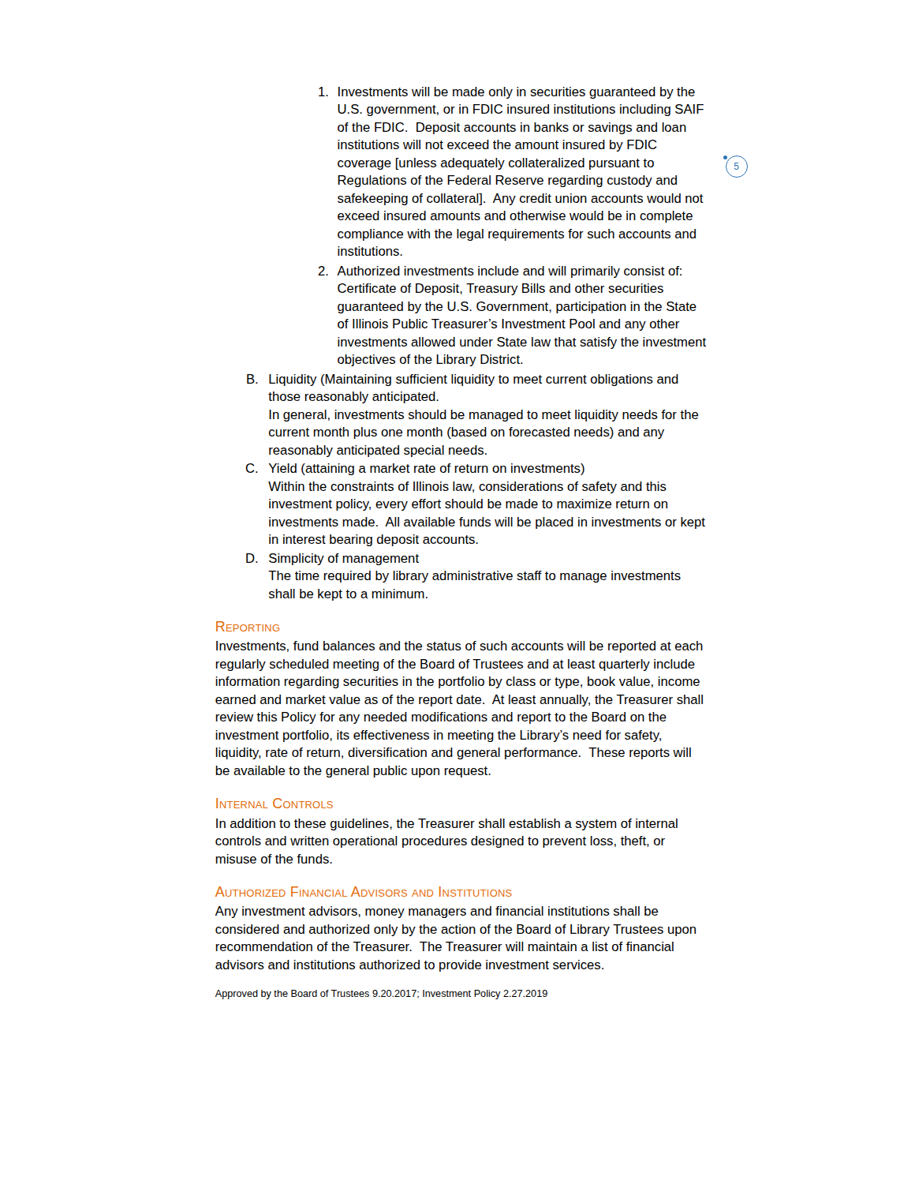5
Investments will be made only in securities guaranteed by the U.S. government, or in FDIC insured institutions including SAIF of the FDIC. Deposit accounts in banks or savings and loan institutions will not exceed the amount insured by FDIC coverage [unless adequately collateralized pursuant to Regulations of the Federal Reserve regarding custody and safekeeping of collateral]. Any credit union accounts would not exceed insured amounts and otherwise would be in complete compliance with the legal requirements for such accounts and institutions.
Authorized investments include and will primarily consist of: Certificate of Deposit, Treasury Bills and other securities guaranteed by the U.S. Government, participation in the State of Illinois Public Treasurer’s Investment Pool and any other investments allowed under State law that satisfy the investment objectives of the Library District.
Liquidity (Maintaining sufficient liquidity to meet current obligations and those reasonably anticipated. In general, investments should be managed to meet liquidity needs for the current month plus one month (based on forecasted needs) and any reasonably anticipated special needs.
Yield (attaining a market rate of return on investments) Within the constraints of Illinois law, considerations of safety and this investment policy, every effort should be made to maximize return on investments made. All available funds will be placed in investments or kept in interest bearing deposit accounts.
Simplicity of management The time required by library administrative staff to manage investments shall be kept to a minimum.
Reporting
Investments, fund balances and the status of such accounts will be reported at each regularly scheduled meeting of the Board of Trustees and at least quarterly include information regarding securities in the portfolio by class or type, book value, income earned and market value as of the report date. At least annually, the Treasurer shall review this Policy for any needed modifications and report to the Board on the investment portfolio, its effectiveness in meeting the Library’s need for safety, liquidity, rate of return, diversification and general performance. These reports will be available to the general public upon request.
Internal Controls
In addition to these guidelines, the Treasurer shall establish a system of internal controls and written operational procedures designed to prevent loss, theft, or misuse of the funds.
Authorized Financial Advisors and Institutions
Any investment advisors, money managers and financial institutions shall be considered and authorized only by the action of the Board of Library Trustees upon recommendation of the Treasurer. The Treasurer will maintain a list of financial advisors and institutions authorized to provide investment services.
Approved by the Board of Trustees 9.20.2017; Investment Policy 2.27.2019